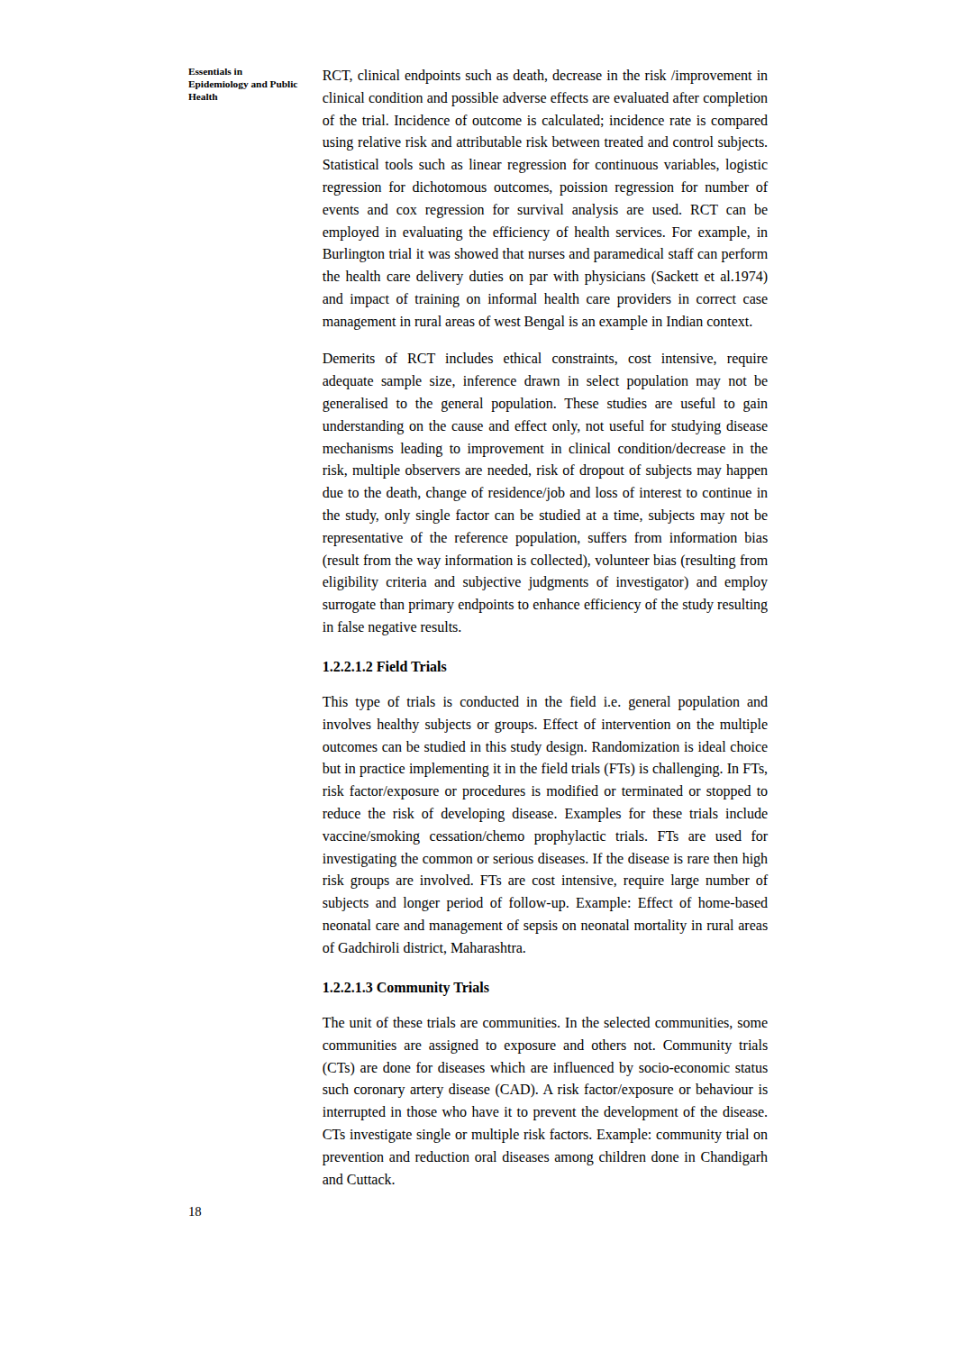Essentials in Epidemiology and Public Health
RCT, clinical endpoints such as death, decrease in the risk /improvement in clinical condition and possible adverse effects are evaluated after completion of the trial. Incidence of outcome is calculated; incidence rate is compared using relative risk and attributable risk between treated and control subjects. Statistical tools such as linear regression for continuous variables, logistic regression for dichotomous outcomes, poission regression for number of events and cox regression for survival analysis are used. RCT can be employed in evaluating the efficiency of health services. For example, in Burlington trial it was showed that nurses and paramedical staff can perform the health care delivery duties on par with physicians (Sackett et al.1974) and impact of training on informal health care providers in correct case management in rural areas of west Bengal is an example in Indian context.
Demerits of RCT includes ethical constraints, cost intensive, require adequate sample size, inference drawn in select population may not be generalised to the general population. These studies are useful to gain understanding on the cause and effect only, not useful for studying disease mechanisms leading to improvement in clinical condition/decrease in the risk, multiple observers are needed, risk of dropout of subjects may happen due to the death, change of residence/job and loss of interest to continue in the study, only single factor can be studied at a time, subjects may not be representative of the reference population, suffers from information bias (result from the way information is collected), volunteer bias (resulting from eligibility criteria and subjective judgments of investigator) and employ surrogate than primary endpoints to enhance efficiency of the study resulting in false negative results.
1.2.2.1.2 Field Trials
This type of trials is conducted in the field i.e. general population and involves healthy subjects or groups. Effect of intervention on the multiple outcomes can be studied in this study design. Randomization is ideal choice but in practice implementing it in the field trials (FTs) is challenging. In FTs, risk factor/exposure or procedures is modified or terminated or stopped to reduce the risk of developing disease. Examples for these trials include vaccine/smoking cessation/chemo prophylactic trials. FTs are used for investigating the common or serious diseases. If the disease is rare then high risk groups are involved. FTs are cost intensive, require large number of subjects and longer period of follow-up. Example: Effect of home-based neonatal care and management of sepsis on neonatal mortality in rural areas of Gadchiroli district, Maharashtra.
1.2.2.1.3 Community Trials
The unit of these trials are communities. In the selected communities, some communities are assigned to exposure and others not. Community trials (CTs) are done for diseases which are influenced by socio-economic status such coronary artery disease (CAD). A risk factor/exposure or behaviour is interrupted in those who have it to prevent the development of the disease. CTs investigate single or multiple risk factors. Example: community trial on prevention and reduction oral diseases among children done in Chandigarh and Cuttack.
18